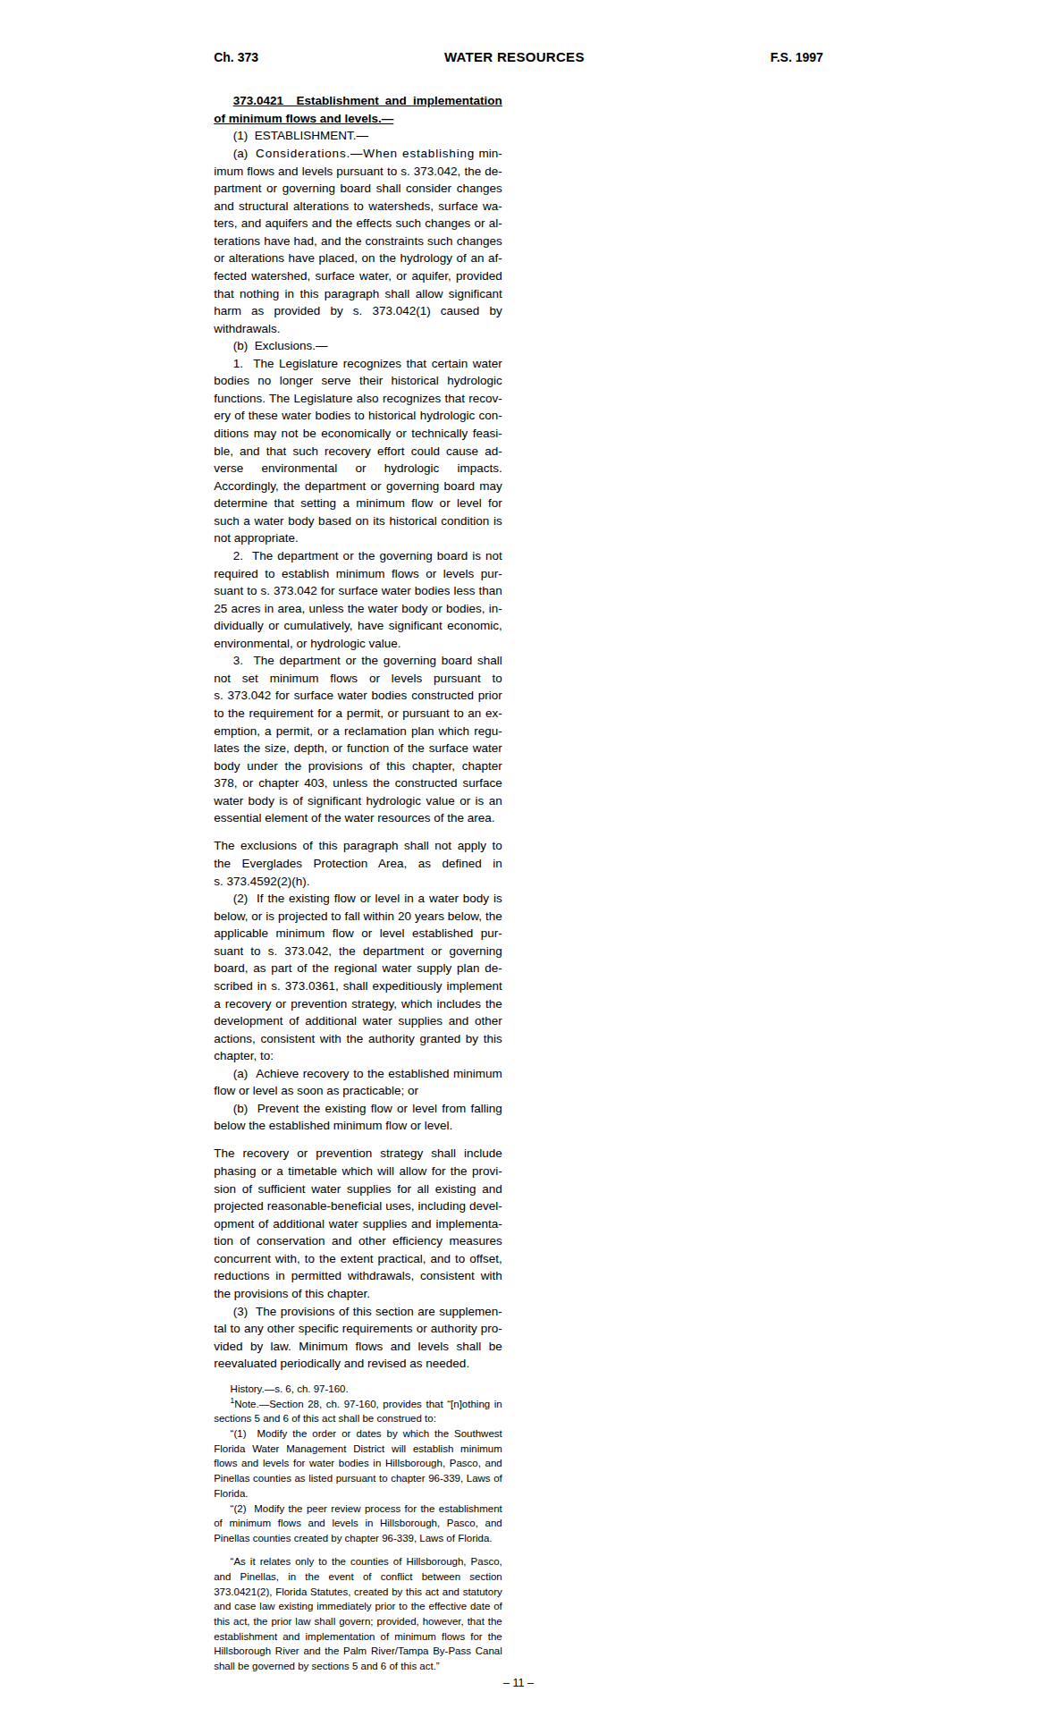Ch. 373 WATER RESOURCES F.S. 1997
373.0421 Establishment and implementation of minimum flows and levels.—
(1) ESTABLISHMENT.—
(a) Considerations.—When establishing minimum flows and levels pursuant to s. 373.042, the department or governing board shall consider changes and structural alterations to watersheds, surface waters, and aquifers and the effects such changes or alterations have had, and the constraints such changes or alterations have placed, on the hydrology of an affected watershed, surface water, or aquifer, provided that nothing in this paragraph shall allow significant harm as provided by s. 373.042(1) caused by withdrawals.
(b) Exclusions.—
1. The Legislature recognizes that certain water bodies no longer serve their historical hydrologic functions. The Legislature also recognizes that recovery of these water bodies to historical hydrologic conditions may not be economically or technically feasible, and that such recovery effort could cause adverse environmental or hydrologic impacts. Accordingly, the department or governing board may determine that setting a minimum flow or level for such a water body based on its historical condition is not appropriate.
2. The department or the governing board is not required to establish minimum flows or levels pursuant to s. 373.042 for surface water bodies less than 25 acres in area, unless the water body or bodies, individually or cumulatively, have significant economic, environmental, or hydrologic value.
3. The department or the governing board shall not set minimum flows or levels pursuant to s. 373.042 for surface water bodies constructed prior to the requirement for a permit, or pursuant to an exemption, a permit, or a reclamation plan which regulates the size, depth, or function of the surface water body under the provisions of this chapter, chapter 378, or chapter 403, unless the constructed surface water body is of significant hydrologic value or is an essential element of the water resources of the area.
The exclusions of this paragraph shall not apply to the Everglades Protection Area, as defined in s. 373.4592(2)(h).
(2) If the existing flow or level in a water body is below, or is projected to fall within 20 years below, the applicable minimum flow or level established pursuant to s. 373.042, the department or governing board, as part of the regional water supply plan described in s. 373.0361, shall expeditiously implement a recovery or prevention strategy, which includes the development of additional water supplies and other actions, consistent with the authority granted by this chapter, to:
(a) Achieve recovery to the established minimum flow or level as soon as practicable; or
(b) Prevent the existing flow or level from falling below the established minimum flow or level.
The recovery or prevention strategy shall include phasing or a timetable which will allow for the provision of sufficient water supplies for all existing and projected reasonable-beneficial uses, including development of additional water supplies and implementation of conservation and other efficiency measures concurrent with, to the extent practical, and to offset, reductions in permitted withdrawals, consistent with the provisions of this chapter.
(3) The provisions of this section are supplemental to any other specific requirements or authority provided by law. Minimum flows and levels shall be reevaluated periodically and revised as needed.
History.—s. 6, ch. 97-160.
1Note.—Section 28, ch. 97-160, provides that “[n]othing in sections 5 and 6 of this act shall be construed to:
“(1) Modify the order or dates by which the Southwest Florida Water Management District will establish minimum flows and levels for water bodies in Hillsborough, Pasco, and Pinellas counties as listed pursuant to chapter 96-339, Laws of Florida.
“(2) Modify the peer review process for the establishment of minimum flows and levels in Hillsborough, Pasco, and Pinellas counties created by chapter 96-339, Laws of Florida.
“As it relates only to the counties of Hillsborough, Pasco, and Pinellas, in the event of conflict between section 373.0421(2), Florida Statutes, created by this act and statutory and case law existing immediately prior to the effective date of this act, the prior law shall govern; provided, however, that the establishment and implementation of minimum flows for the Hillsborough River and the Palm River/Tampa By-Pass Canal shall be governed by sections 5 and 6 of this act.”
– 11 –